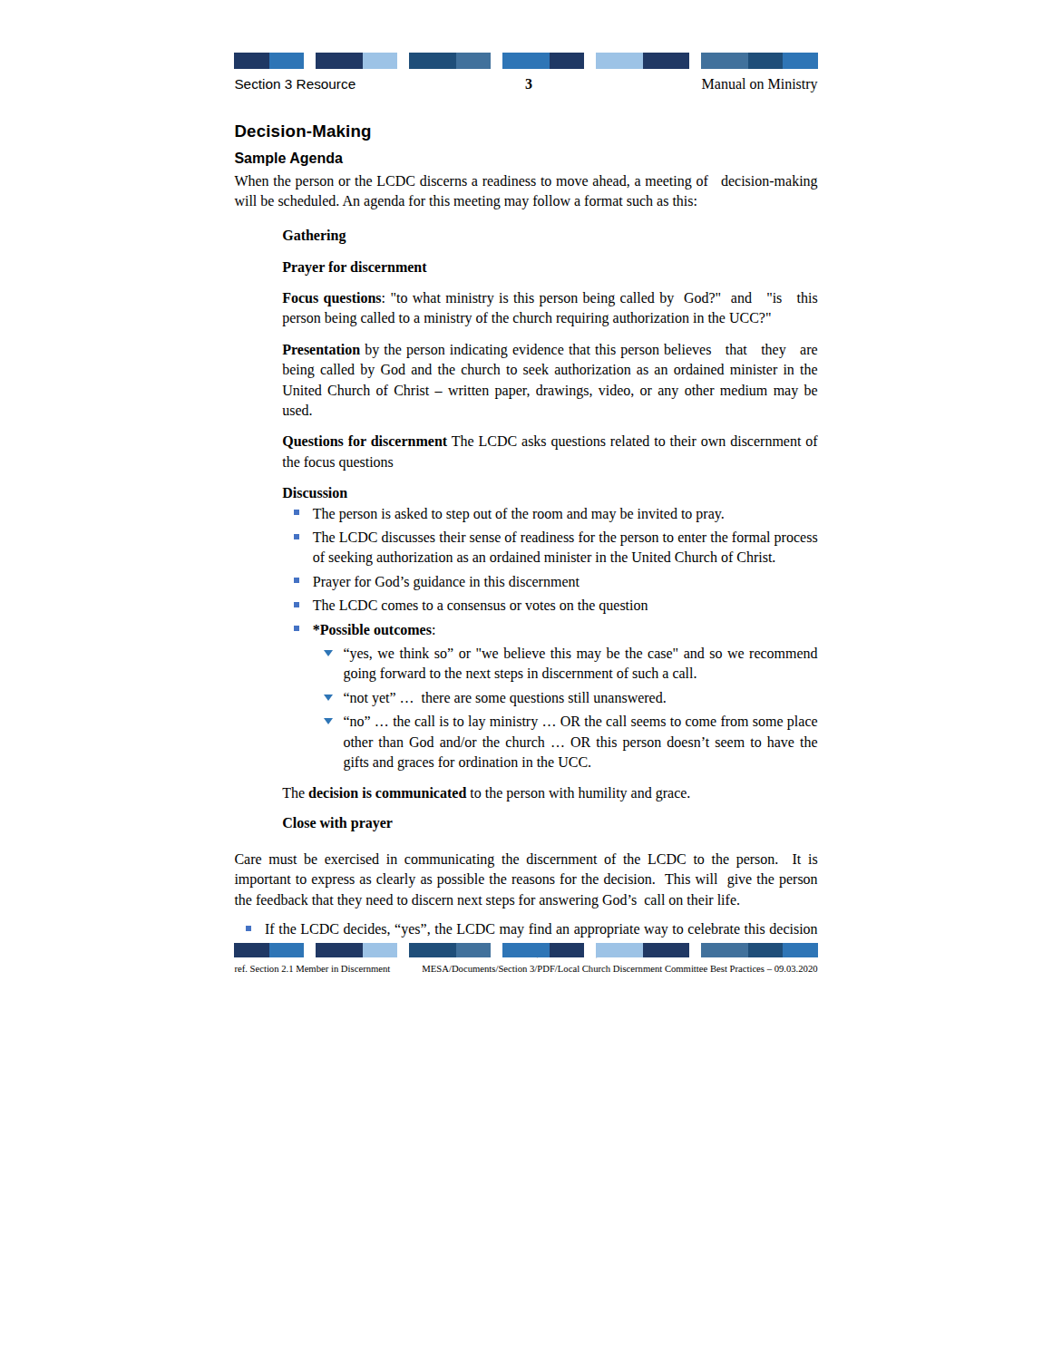Section 3 Resource
3
Manual on Ministry
Decision-Making
Sample Agenda
When the person or the LCDC discerns a readiness to move ahead, a meeting of decision-making will be scheduled. An agenda for this meeting may follow a format such as this:
Gathering
Prayer for discernment
Focus questions: "to what ministry is this person being called by God?" and "is this person being called to a ministry of the church requiring authorization in the UCC?"
Presentation by the person indicating evidence that this person believes that they are being called by God and the church to seek authorization as an ordained minister in the United Church of Christ – written paper, drawings, video, or any other medium may be used.
Questions for discernment The LCDC asks questions related to their own discernment of the focus questions
Discussion
The person is asked to step out of the room and may be invited to pray.
The LCDC discusses their sense of readiness for the person to enter the formal process of seeking authorization as an ordained minister in the United Church of Christ.
Prayer for God’s guidance in this discernment
The LCDC comes to a consensus or votes on the question
*Possible outcomes:
“yes, we think so” or "we believe this may be the case" and so we recommend going forward to the next steps in discernment of such a call.
“not yet” … there are some questions still unanswered.
“no” … the call is to lay ministry … OR the call seems to come from some place other than God and/or the church … OR this person doesn’t seem to have the gifts and graces for ordination in the UCC.
The decision is communicated to the person with humility and grace.
Close with prayer
Care must be exercised in communicating the discernment of the LCDC to the person. It is important to express as clearly as possible the reasons for the decision. This will give the person the feedback that they need to discern next steps for answering God’s call on their life.
If the LCDC decides, “yes”, the LCDC may find an appropriate way to celebrate this decision and will continue its work with the individual (see below).
ref. Section 2.1 Member in Discernment
MESA/Documents/Section 3/PDF/Local Church Discernment Committee Best Practices – 09.03.2020